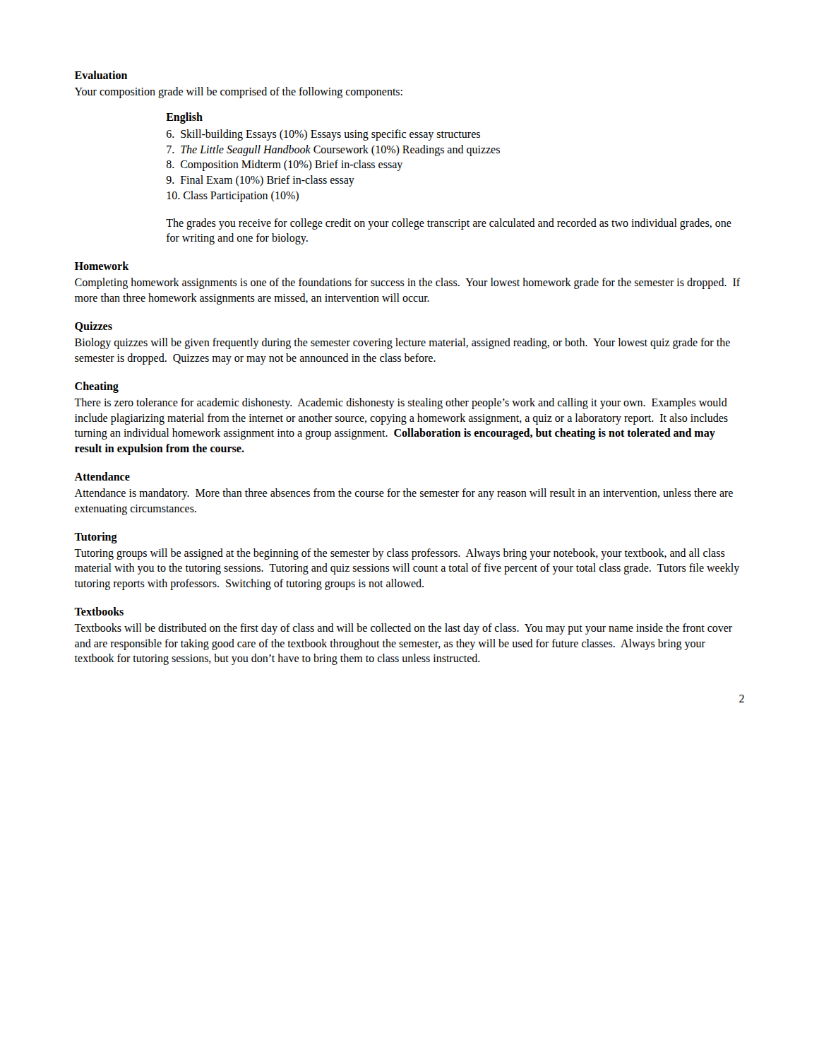Evaluation
Your composition grade will be comprised of the following components:
English
6. Skill-building Essays (10%) Essays using specific essay structures
7. The Little Seagull Handbook Coursework (10%) Readings and quizzes
8. Composition Midterm (10%) Brief in-class essay
9. Final Exam (10%) Brief in-class essay
10. Class Participation (10%)
The grades you receive for college credit on your college transcript are calculated and recorded as two individual grades, one for writing and one for biology.
Homework
Completing homework assignments is one of the foundations for success in the class. Your lowest homework grade for the semester is dropped. If more than three homework assignments are missed, an intervention will occur.
Quizzes
Biology quizzes will be given frequently during the semester covering lecture material, assigned reading, or both. Your lowest quiz grade for the semester is dropped. Quizzes may or may not be announced in the class before.
Cheating
There is zero tolerance for academic dishonesty. Academic dishonesty is stealing other people’s work and calling it your own. Examples would include plagiarizing material from the internet or another source, copying a homework assignment, a quiz or a laboratory report. It also includes turning an individual homework assignment into a group assignment. Collaboration is encouraged, but cheating is not tolerated and may result in expulsion from the course.
Attendance
Attendance is mandatory. More than three absences from the course for the semester for any reason will result in an intervention, unless there are extenuating circumstances.
Tutoring
Tutoring groups will be assigned at the beginning of the semester by class professors. Always bring your notebook, your textbook, and all class material with you to the tutoring sessions. Tutoring and quiz sessions will count a total of five percent of your total class grade. Tutors file weekly tutoring reports with professors. Switching of tutoring groups is not allowed.
Textbooks
Textbooks will be distributed on the first day of class and will be collected on the last day of class. You may put your name inside the front cover and are responsible for taking good care of the textbook throughout the semester, as they will be used for future classes. Always bring your textbook for tutoring sessions, but you don’t have to bring them to class unless instructed.
2